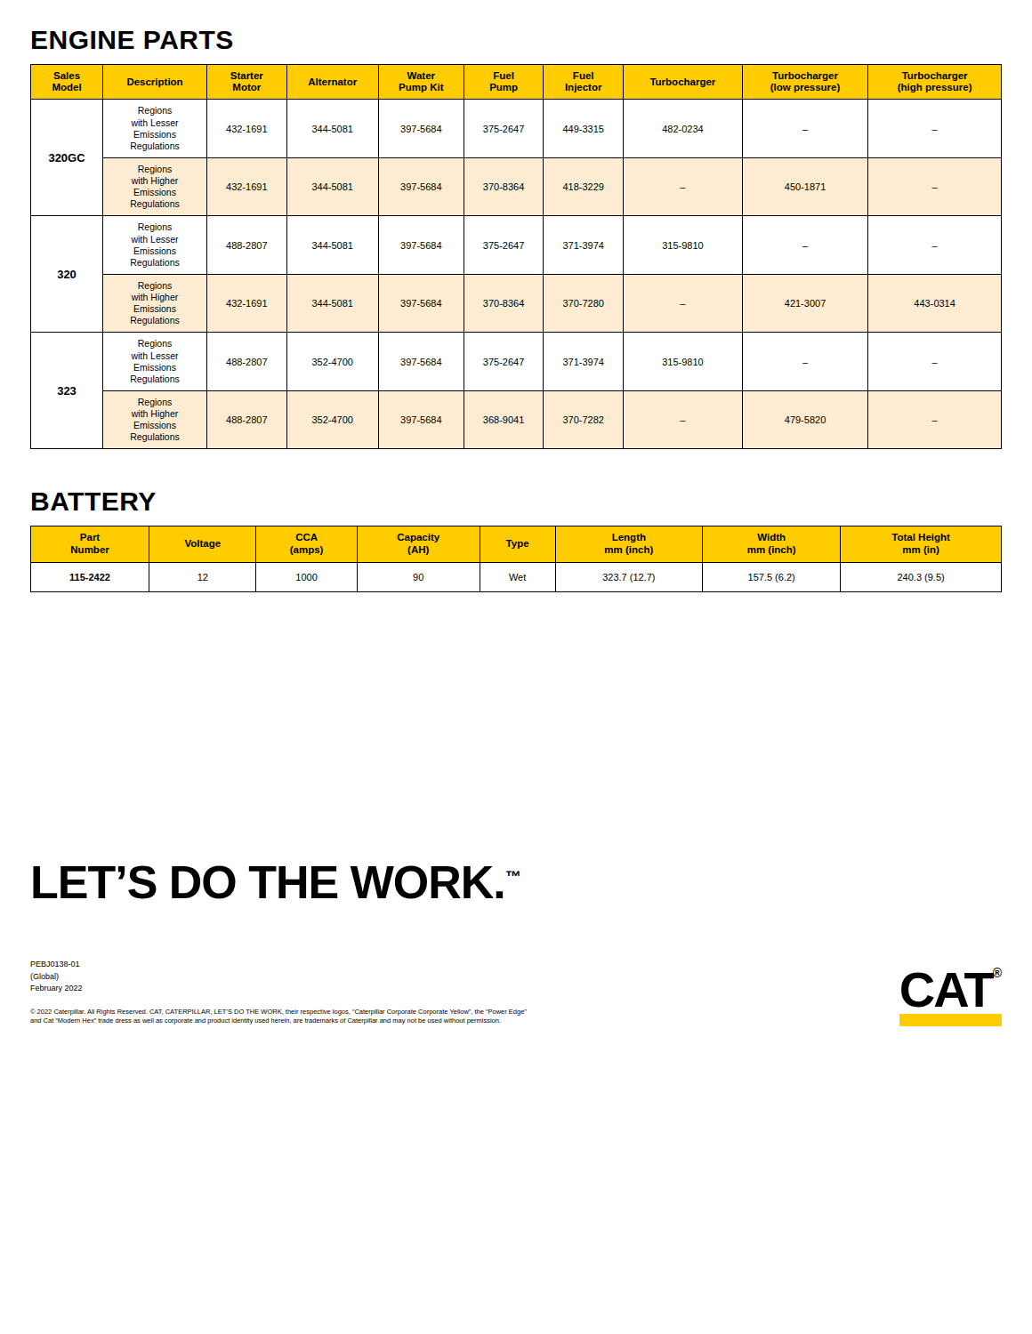ENGINE PARTS
| Sales Model | Description | Starter Motor | Alternator | Water Pump Kit | Fuel Pump | Fuel Injector | Turbocharger | Turbocharger (low pressure) | Turbocharger (high pressure) |
| --- | --- | --- | --- | --- | --- | --- | --- | --- | --- |
| 320GC | Regions with Lesser Emissions Regulations | 432-1691 | 344-5081 | 397-5684 | 375-2647 | 449-3315 | 482-0234 | – | – |
| Regions with Higher Emissions Regulations | 432-1691 | 344-5081 | 397-5684 | 370-8364 | 418-3229 | – | 450-1871 | – |
| 320 | Regions with Lesser Emissions Regulations | 488-2807 | 344-5081 | 397-5684 | 375-2647 | 371-3974 | 315-9810 | – | – |
| Regions with Higher Emissions Regulations | 432-1691 | 344-5081 | 397-5684 | 370-8364 | 370-7280 | – | 421-3007 | 443-0314 |
| 323 | Regions with Lesser Emissions Regulations | 488-2807 | 352-4700 | 397-5684 | 375-2647 | 371-3974 | 315-9810 | – | – |
| Regions with Higher Emissions Regulations | 488-2807 | 352-4700 | 397-5684 | 368-9041 | 370-7282 | – | 479-5820 | – |
BATTERY
| Part Number | Voltage | CCA (amps) | Capacity (AH) | Type | Length mm (inch) | Width mm (inch) | Total Height mm (in) |
| --- | --- | --- | --- | --- | --- | --- | --- |
| 115-2422 | 12 | 1000 | 90 | Wet | 323.7 (12.7) | 157.5 (6.2) | 240.3 (9.5) |
LET’S DO THE WORK.™
PEBJ0138-01
(Global)
February 2022
© 2022 Caterpillar. All Rights Reserved. CAT, CATERPILLAR, LET’S DO THE WORK, their respective logos, “Caterpillar Corporate Corporate Yellow”, the “Power Edge”
and Cat “Modern Hex” trade dress as well as corporate and product identity used herein, are trademarks of Caterpillar and may not be used without permission.
CAT®